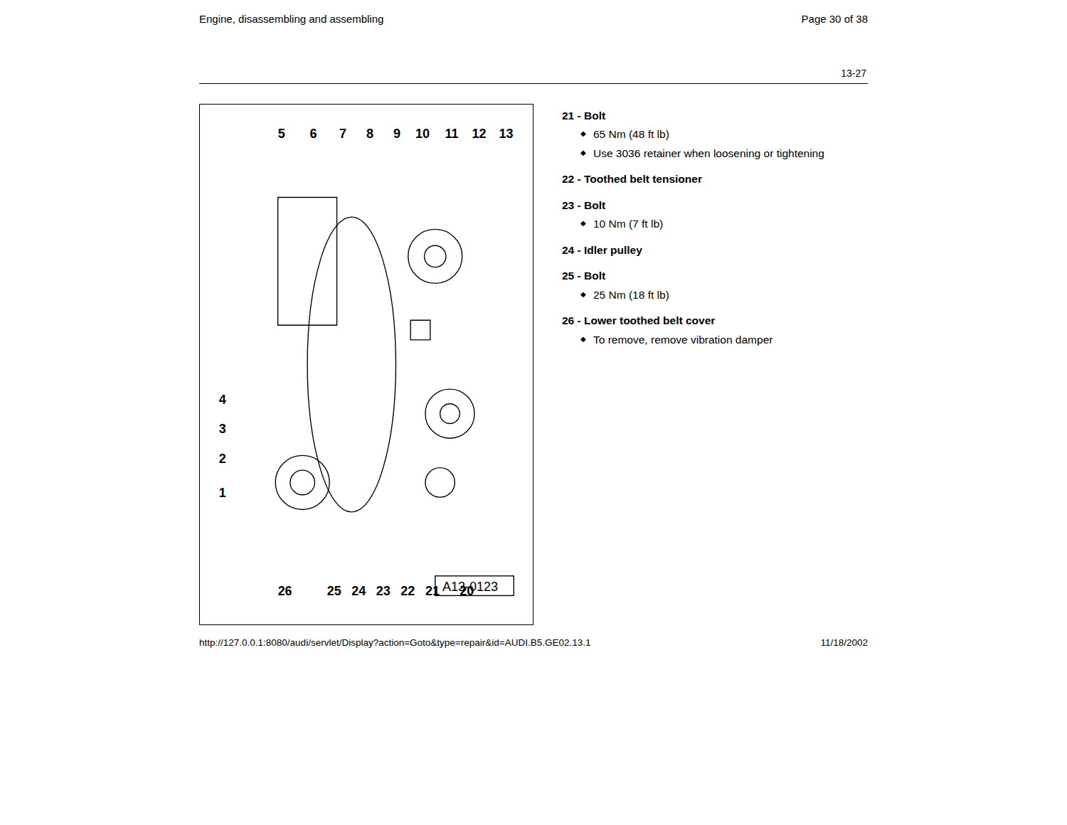Engine, disassembling and assembling
Page 30 of 38
13-27
21 - Bolt
65 Nm (48 ft lb)
Use 3036 retainer when loosening or tightening
22 - Toothed belt tensioner
23 - Bolt
10 Nm (7 ft lb)
24 - Idler pulley
25 - Bolt
25 Nm (18 ft lb)
26 - Lower toothed belt cover
To remove, remove vibration damper
http://127.0.0.1:8080/audi/servlet/Display?action=Goto&type=repair&id=AUDI.B5.GE02.13.1
11/18/2002